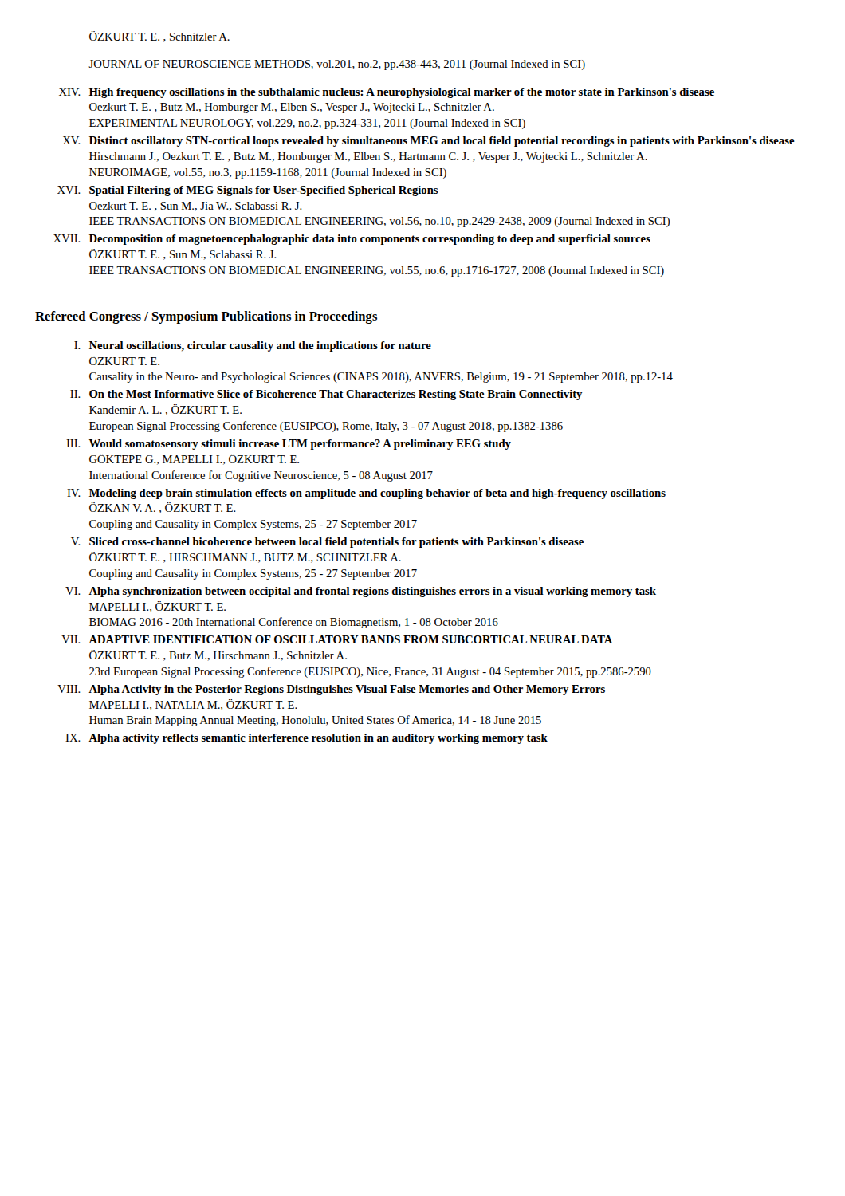ÖZKURT T. E. , Schnitzler A.
JOURNAL OF NEUROSCIENCE METHODS, vol.201, no.2, pp.438-443, 2011 (Journal Indexed in SCI)
XIV.
High frequency oscillations in the subthalamic nucleus: A neurophysiological marker of the motor state in Parkinson's disease
Oezkurt T. E. , Butz M., Homburger M., Elben S., Vesper J., Wojtecki L., Schnitzler A.
EXPERIMENTAL NEUROLOGY, vol.229, no.2, pp.324-331, 2011 (Journal Indexed in SCI)
XV.
Distinct oscillatory STN-cortical loops revealed by simultaneous MEG and local field potential recordings in patients with Parkinson's disease
Hirschmann J., Oezkurt T. E. , Butz M., Homburger M., Elben S., Hartmann C. J. , Vesper J., Wojtecki L., Schnitzler A.
NEUROIMAGE, vol.55, no.3, pp.1159-1168, 2011 (Journal Indexed in SCI)
XVI.
Spatial Filtering of MEG Signals for User-Specified Spherical Regions
Oezkurt T. E. , Sun M., Jia W., Sclabassi R. J.
IEEE TRANSACTIONS ON BIOMEDICAL ENGINEERING, vol.56, no.10, pp.2429-2438, 2009 (Journal Indexed in SCI)
XVII.
Decomposition of magnetoencephalographic data into components corresponding to deep and superficial sources
ÖZKURT T. E. , Sun M., Sclabassi R. J.
IEEE TRANSACTIONS ON BIOMEDICAL ENGINEERING, vol.55, no.6, pp.1716-1727, 2008 (Journal Indexed in SCI)
Refereed Congress / Symposium Publications in Proceedings
I.
Neural oscillations, circular causality and the implications for nature
ÖZKURT T. E.
Causality in the Neuro- and Psychological Sciences (CINAPS 2018), ANVERS, Belgium, 19 - 21 September 2018, pp.12-14
II.
On the Most Informative Slice of Bicoherence That Characterizes Resting State Brain Connectivity
Kandemir A. L. , ÖZKURT T. E.
European Signal Processing Conference (EUSIPCO), Rome, Italy, 3 - 07 August 2018, pp.1382-1386
III.
Would somatosensory stimuli increase LTM performance? A preliminary EEG study
GÖKTEPE G., MAPELLI I., ÖZKURT T. E.
International Conference for Cognitive Neuroscience, 5 - 08 August 2017
IV.
Modeling deep brain stimulation effects on amplitude and coupling behavior of beta and high-frequency oscillations
ÖZKAN V. A. , ÖZKURT T. E.
Coupling and Causality in Complex Systems, 25 - 27 September 2017
V.
Sliced cross-channel bicoherence between local field potentials for patients with Parkinson's disease
ÖZKURT T. E. , HIRSCHMANN J., BUTZ M., SCHNITZLER A.
Coupling and Causality in Complex Systems, 25 - 27 September 2017
VI.
Alpha synchronization between occipital and frontal regions distinguishes errors in a visual working memory task
MAPELLI I., ÖZKURT T. E.
BIOMAG 2016 - 20th International Conference on Biomagnetism, 1 - 08 October 2016
VII.
ADAPTIVE IDENTIFICATION OF OSCILLATORY BANDS FROM SUBCORTICAL NEURAL DATA
ÖZKURT T. E. , Butz M., Hirschmann J., Schnitzler A.
23rd European Signal Processing Conference (EUSIPCO), Nice, France, 31 August - 04 September 2015, pp.2586-2590
VIII.
Alpha Activity in the Posterior Regions Distinguishes Visual False Memories and Other Memory Errors
MAPELLI I., NATALIA M., ÖZKURT T. E.
Human Brain Mapping Annual Meeting, Honolulu, United States Of America, 14 - 18 June 2015
IX.
Alpha activity reflects semantic interference resolution in an auditory working memory task